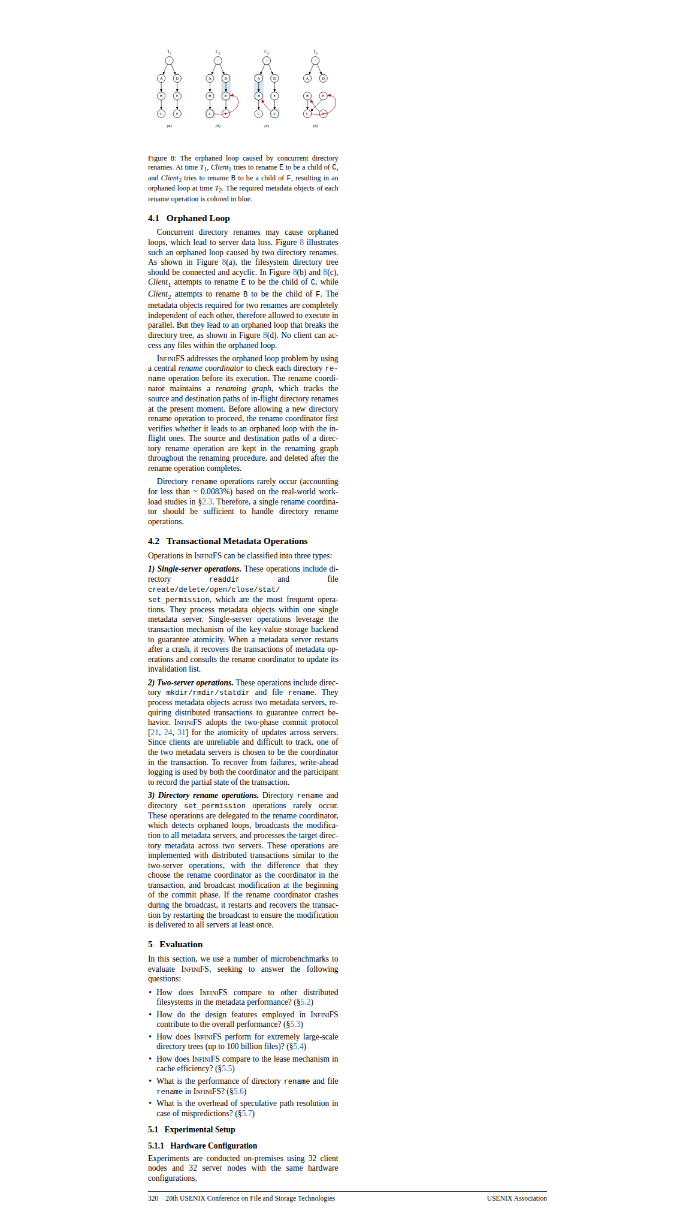T1 / A D B E C F (a) C1 / A D B E C F (b) C2 / A D B E C F (c) T2 / A D B E C F (d)
Figure 8: The orphaned loop caused by concurrent directory renames. At time T1, Client1 tries to rename E to be a child of C, and Client2 tries to rename B to be a child of F, resulting in an orphaned loop at time T2. The required metadata objects of each rename operation is colored in blue.
4.1 Orphaned Loop
Concurrent directory renames may cause orphaned loops, which lead to server data loss. Figure 8 illustrates such an orphaned loop caused by two directory renames. As shown in Figure 8(a), the filesystem directory tree should be connected and acyclic. In Figure 8(b) and 8(c), Client1 attempts to rename E to be the child of C, while Client2 attempts to rename B to be the child of F. The metadata objects required for two renames are completely independent of each other, therefore allowed to execute in parallel. But they lead to an orphaned loop that breaks the directory tree, as shown in Figure 8(d). No client can access any files within the orphaned loop.
InfiniFS addresses the orphaned loop problem by using a central rename coordinator to check each directory rename operation before its execution. The rename coordinator maintains a renaming graph, which tracks the source and destination paths of in-flight directory renames at the present moment. Before allowing a new directory rename operation to proceed, the rename coordinator first verifies whether it leads to an orphaned loop with the in-flight ones. The source and destination paths of a directory rename operation are kept in the renaming graph throughout the renaming procedure, and deleted after the rename operation completes.
Directory rename operations rarely occur (accounting for less than ~ 0.0083%) based on the real-world workload studies in §2.3. Therefore, a single rename coordinator should be sufficient to handle directory rename operations.
4.2 Transactional Metadata Operations
Operations in InfiniFS can be classified into three types:
1) Single-server operations. These operations include directory readdir and file create/delete/open/close/stat/ set_permission, which are the most frequent operations. They process metadata objects within one single metadata server. Single-server operations leverage the transaction mechanism of the key-value storage backend to guarantee atomicity. When a metadata server restarts after a crash, it recovers the transactions of metadata operations and consults the rename coordinator to update its invalidation list.
2) Two-server operations. These operations include directory mkdir/rmdir/statdir and file rename. They process metadata objects across two metadata servers, requiring distributed transactions to guarantee correct behavior. InfiniFS adopts the two-phase commit protocol [21, 24, 31] for the atomicity of updates across servers. Since clients are unreliable and difficult to track, one of the two metadata servers is chosen to be the coordinator in the transaction. To recover from failures, write-ahead logging is used by both the coordinator and the participant to record the partial state of the transaction.
3) Directory rename operations. Directory rename and directory set_permission operations rarely occur. These operations are delegated to the rename coordinator, which detects orphaned loops, broadcasts the modification to all metadata servers, and processes the target directory metadata across two servers. These operations are implemented with distributed transactions similar to the two-server operations, with the difference that they choose the rename coordinator as the coordinator in the transaction, and broadcast modification at the beginning of the commit phase. If the rename coordinator crashes during the broadcast, it restarts and recovers the transaction by restarting the broadcast to ensure the modification is delivered to all servers at least once.
5 Evaluation
In this section, we use a number of microbenchmarks to evaluate InfiniFS, seeking to answer the following questions:
How does InfiniFS compare to other distributed filesystems in the metadata performance? (§5.2)
How do the design features employed in InfiniFS contribute to the overall performance? (§5.3)
How does InfiniFS perform for extremely large-scale directory trees (up to 100 billion files)? (§5.4)
How does InfiniFS compare to the lease mechanism in cache efficiency? (§5.5)
What is the performance of directory rename and file rename in InfiniFS? (§5.6)
What is the overhead of speculative path resolution in case of mispredictions? (§5.7)
5.1 Experimental Setup
5.1.1 Hardware Configuration
Experiments are conducted on-premises using 32 client nodes and 32 server nodes with the same hardware configurations,
320 20th USENIX Conference on File and Storage Technologies
USENIX Association